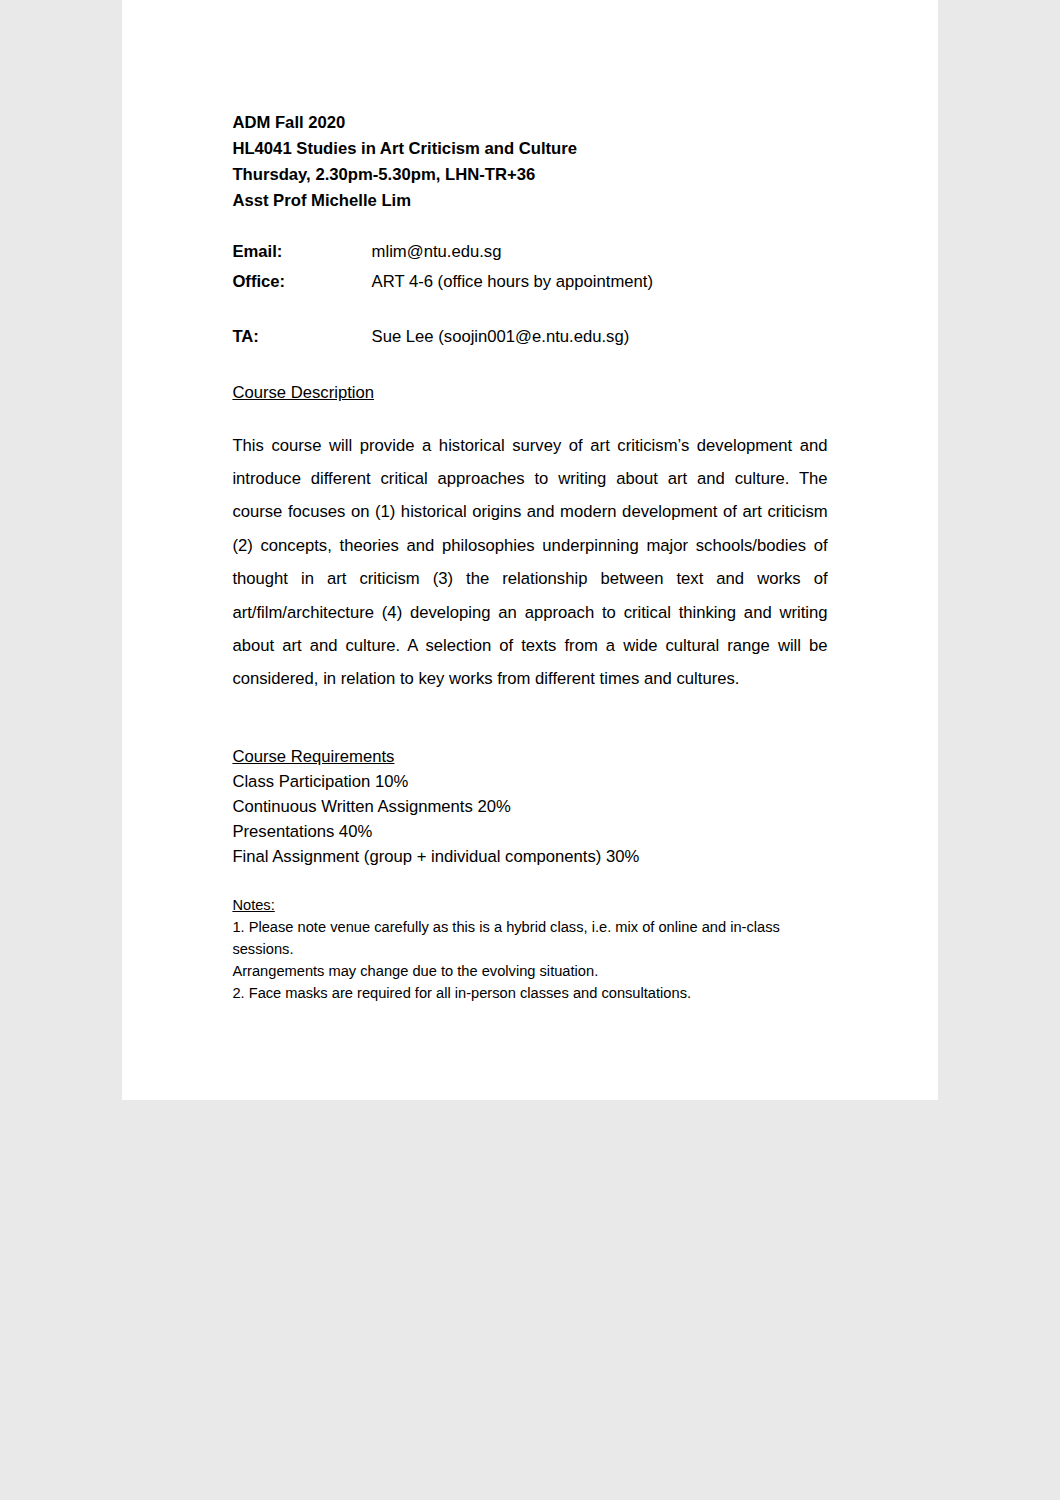ADM Fall 2020
HL4041 Studies in Art Criticism and Culture
Thursday, 2.30pm-5.30pm, LHN-TR+36
Asst Prof Michelle Lim
| Email: | mlim@ntu.edu.sg |
| Office: | ART 4-6 (office hours by appointment) |
| TA: | Sue Lee (soojin001@e.ntu.edu.sg) |
Course Description
This course will provide a historical survey of art criticism’s development and introduce different critical approaches to writing about art and culture. The course focuses on (1) historical origins and modern development of art criticism (2) concepts, theories and philosophies underpinning major schools/bodies of thought in art criticism (3) the relationship between text and works of art/film/architecture (4) developing an approach to critical thinking and writing about art and culture. A selection of texts from a wide cultural range will be considered, in relation to key works from different times and cultures.
Course Requirements
Class Participation 10%
Continuous Written Assignments 20%
Presentations 40%
Final Assignment (group + individual components) 30%
Notes:
1. Please note venue carefully as this is a hybrid class, i.e. mix of online and in-class sessions.
Arrangements may change due to the evolving situation.
2. Face masks are required for all in-person classes and consultations.